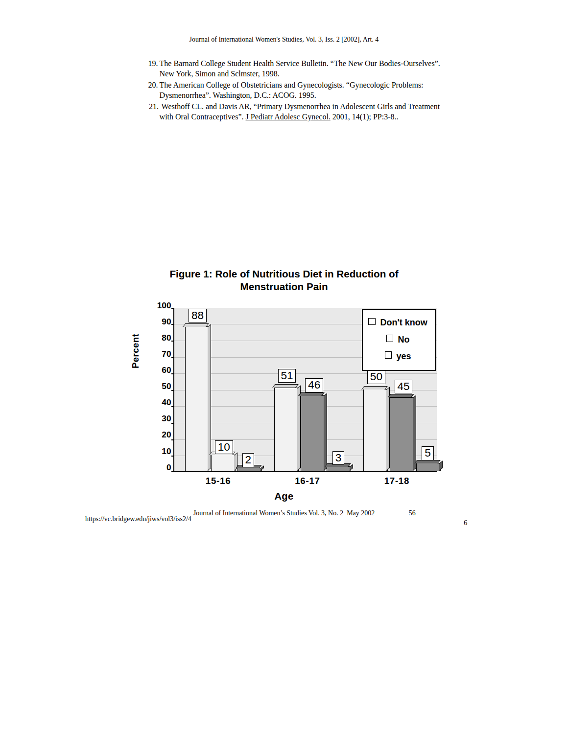Journal of International Women's Studies, Vol. 3, Iss. 2 [2002], Art. 4
19. The Barnard College Student Health Service Bulletin. “The New Our Bodies-Ourselves”. New York, Simon and Sclmster, 1998.
20. The American College of Obstetricians and Gynecologists. “Gynecologic Problems: Dysmenorrhea”. Washington, D.C.: ACOG. 1995.
21. Westhoff CL. and Davis AR, “Primary Dysmenorrhea in Adolescent Girls and Treatment with Oral Contraceptives”. J Pediatr Adolesc Gynecol. 2001, 14(1); PP:3-8..
Figure 1: Role of Nutritious Diet in Reduction of Menstruation Pain
Percent
100
90
80
70
60
50
40
30
20
10
0
Don't know
No
yes
88
10
2
51
46
3
50
45
5
15-16
16-17
17-18
Age
Journal of International Women’s Studies Vol. 3, No. 2 May 2002
56
https://vc.bridgew.edu/jiws/vol3/iss2/4
6